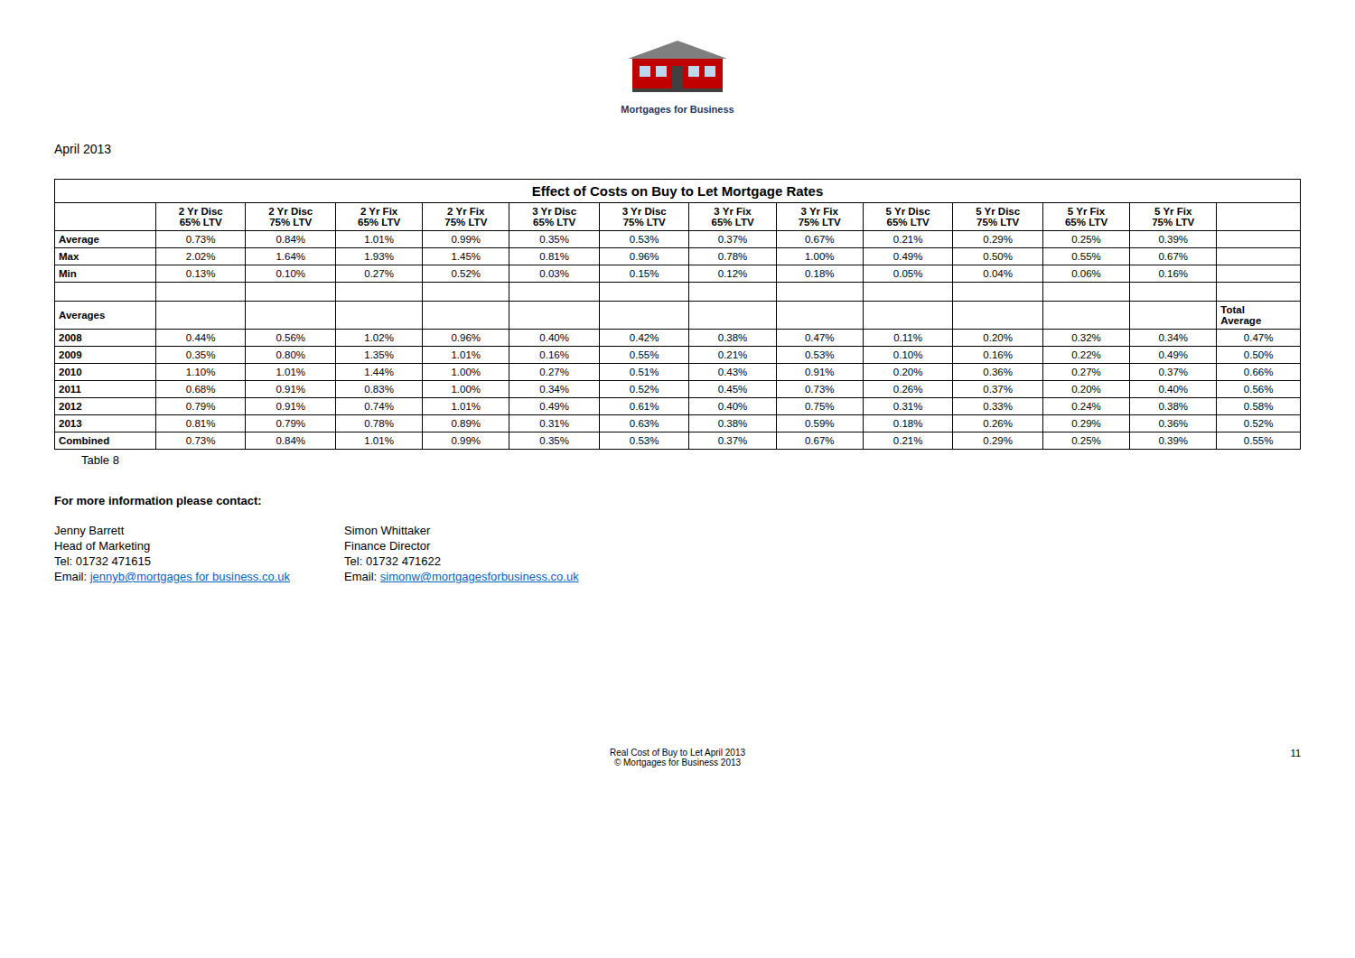Mortgages for Business
April 2013
Effect of Costs on Buy to Let Mortgage Rates
| | 2 Yr Disc 65% LTV | 2 Yr Disc 75% LTV | 2 Yr Fix 65% LTV | 2 Yr Fix 75% LTV | 3 Yr Disc 65% LTV | 3 Yr Disc 75% LTV | 3 Yr Fix 65% LTV | 3 Yr Fix 75% LTV | 5 Yr Disc 65% LTV | 5 Yr Disc 75% LTV | 5 Yr Fix 65% LTV | 5 Yr Fix 75% LTV | |
| --- | --- | --- | --- | --- | --- | --- | --- | --- | --- | --- | --- | --- | --- |
| Average | 0.73% | 0.84% | 1.01% | 0.99% | 0.35% | 0.53% | 0.37% | 0.67% | 0.21% | 0.29% | 0.25% | 0.39% | |
| Max | 2.02% | 1.64% | 1.93% | 1.45% | 0.81% | 0.96% | 0.78% | 1.00% | 0.49% | 0.50% | 0.55% | 0.67% | |
| Min | 0.13% | 0.10% | 0.27% | 0.52% | 0.03% | 0.15% | 0.12% | 0.18% | 0.05% | 0.04% | 0.06% | 0.16% | |
| Averages | | | | | | | | | | | | | Total Average |
| 2008 | 0.44% | 0.56% | 1.02% | 0.96% | 0.40% | 0.42% | 0.38% | 0.47% | 0.11% | 0.20% | 0.32% | 0.34% | 0.47% |
| 2009 | 0.35% | 0.80% | 1.35% | 1.01% | 0.16% | 0.55% | 0.21% | 0.53% | 0.10% | 0.16% | 0.22% | 0.49% | 0.50% |
| 2010 | 1.10% | 1.01% | 1.44% | 1.00% | 0.27% | 0.51% | 0.43% | 0.91% | 0.20% | 0.36% | 0.27% | 0.37% | 0.66% |
| 2011 | 0.68% | 0.91% | 0.83% | 1.00% | 0.34% | 0.52% | 0.45% | 0.73% | 0.26% | 0.37% | 0.20% | 0.40% | 0.56% |
| 2012 | 0.79% | 0.91% | 0.74% | 1.01% | 0.49% | 0.61% | 0.40% | 0.75% | 0.31% | 0.33% | 0.24% | 0.38% | 0.58% |
| 2013 | 0.81% | 0.79% | 0.78% | 0.89% | 0.31% | 0.63% | 0.38% | 0.59% | 0.18% | 0.26% | 0.29% | 0.36% | 0.52% |
| Combined | 0.73% | 0.84% | 1.01% | 0.99% | 0.35% | 0.53% | 0.37% | 0.67% | 0.21% | 0.29% | 0.25% | 0.39% | 0.55% |
Table 8
For more information please contact:
| Jenny Barrett | Simon Whittaker |
| Head of Marketing | Finance Director |
| Tel: 01732 471615 | Tel: 01732 471622 |
| Email: jennyb@mortgages for business.co.uk | Email: simonw@mortgagesforbusiness.co.uk |
Real Cost of Buy to Let April 2013
© Mortgages for Business 2013 11